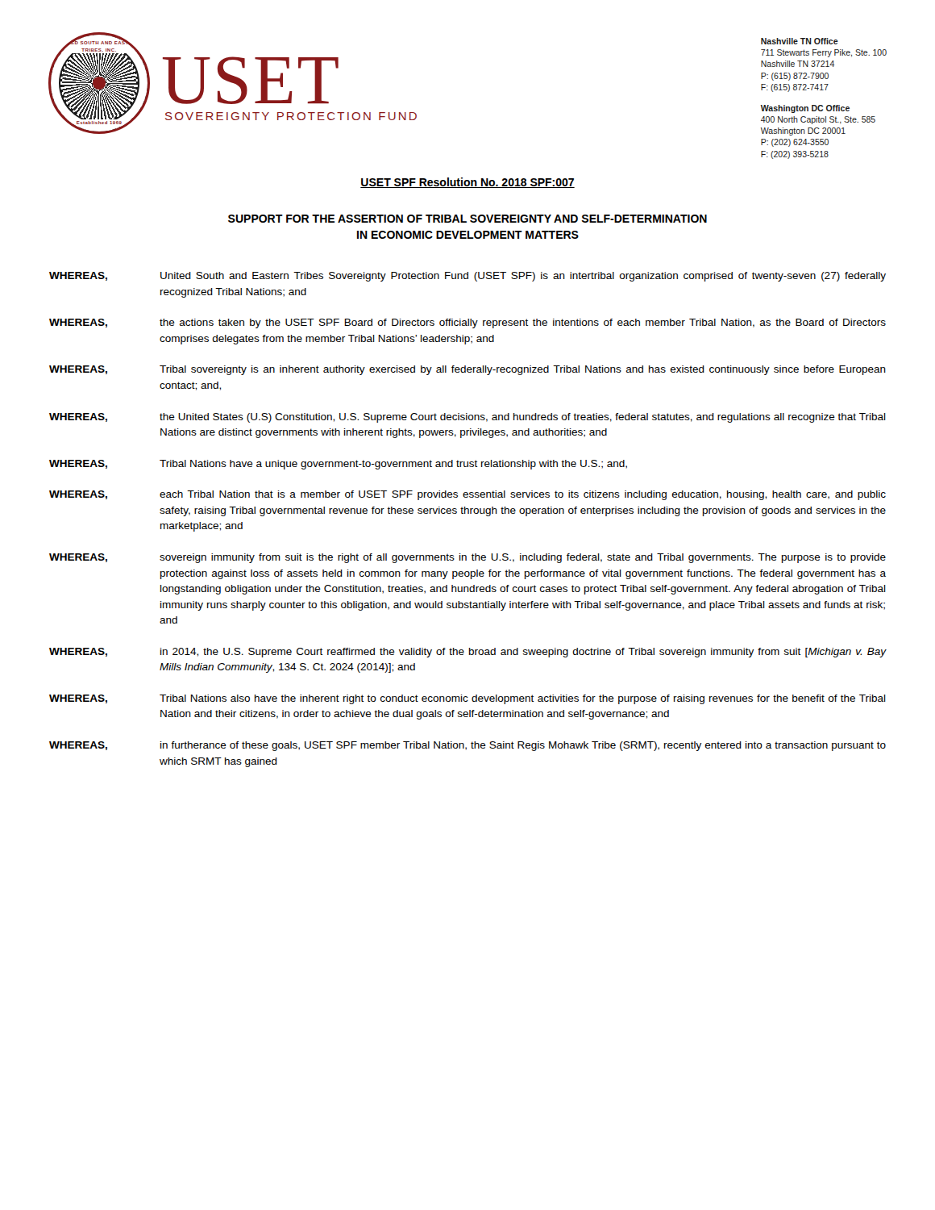UNITED SOUTH AND EASTERN TRIBES, INC.
Established 1969
USET
SOVEREIGNTY PROTECTION FUND
Nashville TN Office 711 Stewarts Ferry Pike, Ste. 100
Nashville TN 37214
P: (615) 872-7900
F: (615) 872-7417
Washington DC Office 400 North Capitol St., Ste. 585
Washington DC 20001
P: (202) 624-3550
F: (202) 393-5218
USET SPF Resolution No. 2018 SPF:007
SUPPORT FOR THE ASSERTION OF TRIBAL SOVEREIGNTY AND SELF-DETERMINATION
IN ECONOMIC DEVELOPMENT MATTERS
| WHEREAS, | United South and Eastern Tribes Sovereignty Protection Fund (USET SPF) is an intertribal organization comprised of twenty-seven (27) federally recognized Tribal Nations; and |
| WHEREAS, | the actions taken by the USET SPF Board of Directors officially represent the intentions of each member Tribal Nation, as the Board of Directors comprises delegates from the member Tribal Nations’ leadership; and |
| WHEREAS, | Tribal sovereignty is an inherent authority exercised by all federally-recognized Tribal Nations and has existed continuously since before European contact; and, |
| WHEREAS, | the United States (U.S) Constitution, U.S. Supreme Court decisions, and hundreds of treaties, federal statutes, and regulations all recognize that Tribal Nations are distinct governments with inherent rights, powers, privileges, and authorities; and |
| WHEREAS, | Tribal Nations have a unique government-to-government and trust relationship with the U.S.; and, |
| WHEREAS, | each Tribal Nation that is a member of USET SPF provides essential services to its citizens including education, housing, health care, and public safety, raising Tribal governmental revenue for these services through the operation of enterprises including the provision of goods and services in the marketplace; and |
| WHEREAS, | sovereign immunity from suit is the right of all governments in the U.S., including federal, state and Tribal governments. The purpose is to provide protection against loss of assets held in common for many people for the performance of vital government functions. The federal government has a longstanding obligation under the Constitution, treaties, and hundreds of court cases to protect Tribal self-government. Any federal abrogation of Tribal immunity runs sharply counter to this obligation, and would substantially interfere with Tribal self-governance, and place Tribal assets and funds at risk; and |
| WHEREAS, | in 2014, the U.S. Supreme Court reaffirmed the validity of the broad and sweeping doctrine of Tribal sovereign immunity from suit [ Michigan v. Bay Mills Indian Community , 134 S. Ct. 2024 (2014)]; and |
| WHEREAS, | Tribal Nations also have the inherent right to conduct economic development activities for the purpose of raising revenues for the benefit of the Tribal Nation and their citizens, in order to achieve the dual goals of self-determination and self-governance; and |
| WHEREAS, | in furtherance of these goals, USET SPF member Tribal Nation, the Saint Regis Mohawk Tribe (SRMT), recently entered into a transaction pursuant to which SRMT has gained |